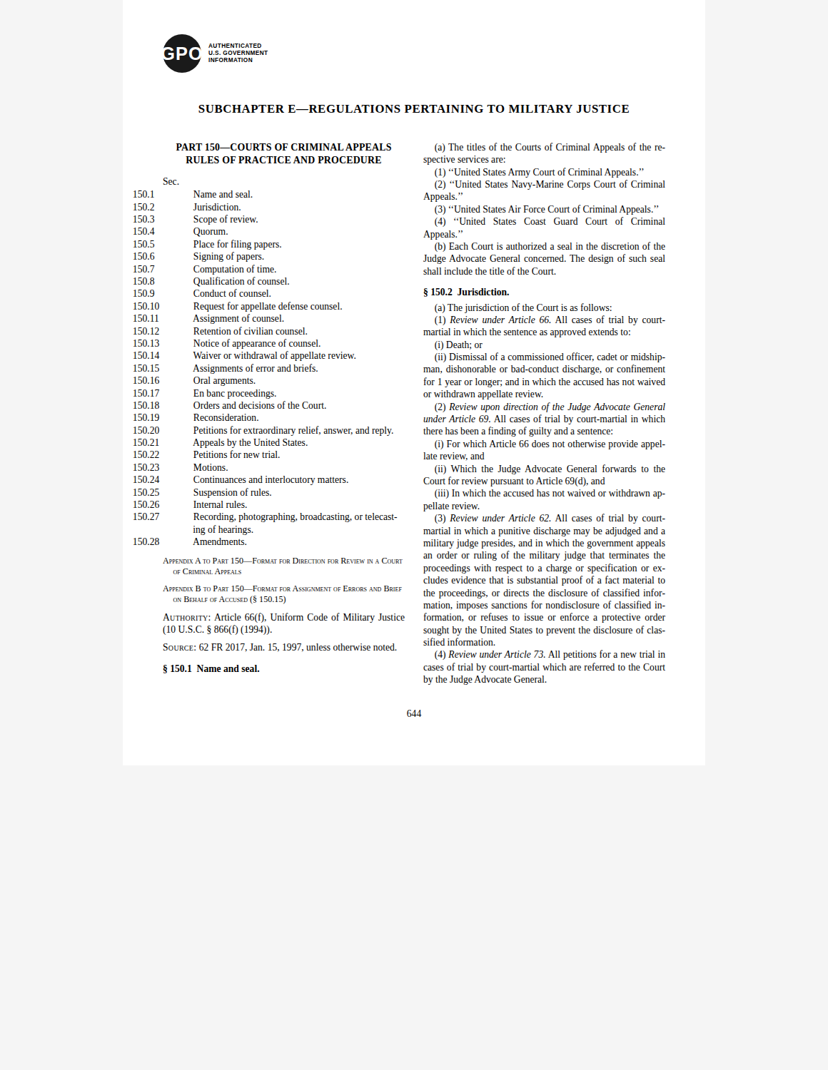GPO
Authenticated
U.S. Government
Information
SUBCHAPTER E—REGULATIONS PERTAINING TO MILITARY JUSTICE
PART 150—COURTS OF CRIMINAL APPEALS RULES OF PRACTICE AND PROCEDURE
Sec.
150.1 Name and seal.
150.2 Jurisdiction.
150.3 Scope of review.
150.4 Quorum.
150.5 Place for filing papers.
150.6 Signing of papers.
150.7 Computation of time.
150.8 Qualification of counsel.
150.9 Conduct of counsel.
150.10 Request for appellate defense counsel.
150.11 Assignment of counsel.
150.12 Retention of civilian counsel.
150.13 Notice of appearance of counsel.
150.14 Waiver or withdrawal of appellate review.
150.15 Assignments of error and briefs.
150.16 Oral arguments.
150.17 En banc proceedings.
150.18 Orders and decisions of the Court.
150.19 Reconsideration.
150.20 Petitions for extraordinary relief, answer, and reply.
150.21 Appeals by the United States.
150.22 Petitions for new trial.
150.23 Motions.
150.24 Continuances and interlocutory matters.
150.25 Suspension of rules.
150.26 Internal rules.
150.27 Recording, photographing, broadcasting, or telecasting of hearings.
150.28 Amendments.
Appendix A to Part 150—Format for Direction for Review in a Court of Criminal Appeals
Appendix B to Part 150—Format for Assignment of Errors and Brief on Behalf of Accused (§ 150.15)
Authority: Article 66(f), Uniform Code of Military Justice (10 U.S.C. § 866(f) (1994)).
Source: 62 FR 2017, Jan. 15, 1997, unless otherwise noted.
§150.1 Name and seal.
(a) The titles of the Courts of Criminal Appeals of the respective services are:
(1) ‘‘United States Army Court of Criminal Appeals.’’
(2) ‘‘United States Navy-Marine Corps Court of Criminal Appeals.’’
(3) ‘‘United States Air Force Court of Criminal Appeals.’’
(4) ‘‘United States Coast Guard Court of Criminal Appeals.’’
(b) Each Court is authorized a seal in the discretion of the Judge Advocate General concerned. The design of such seal shall include the title of the Court.
§150.2 Jurisdiction.
(a) The jurisdiction of the Court is as follows:
(1) Review under Article 66. All cases of trial by court-martial in which the sentence as approved extends to:
(i) Death; or
(ii) Dismissal of a commissioned officer, cadet or midshipman, dishonorable or bad-conduct discharge, or confinement for 1 year or longer; and in which the accused has not waived or withdrawn appellate review.
(2) Review upon direction of the Judge Advocate General under Article 69. All cases of trial by court-martial in which there has been a finding of guilty and a sentence:
(i) For which Article 66 does not otherwise provide appellate review, and
(ii) Which the Judge Advocate General forwards to the Court for review pursuant to Article 69(d), and
(iii) In which the accused has not waived or withdrawn appellate review.
(3) Review under Article 62. All cases of trial by court-martial in which a punitive discharge may be adjudged and a military judge presides, and in which the government appeals an order or ruling of the military judge that terminates the proceedings with respect to a charge or specification or excludes evidence that is substantial proof of a fact material to the proceedings, or directs the disclosure of classified information, imposes sanctions for nondisclosure of classified information, or refuses to issue or enforce a protective order sought by the United States to prevent the disclosure of classified information.
(4) Review under Article 73. All petitions for a new trial in cases of trial by court-martial which are referred to the Court by the Judge Advocate General.
644